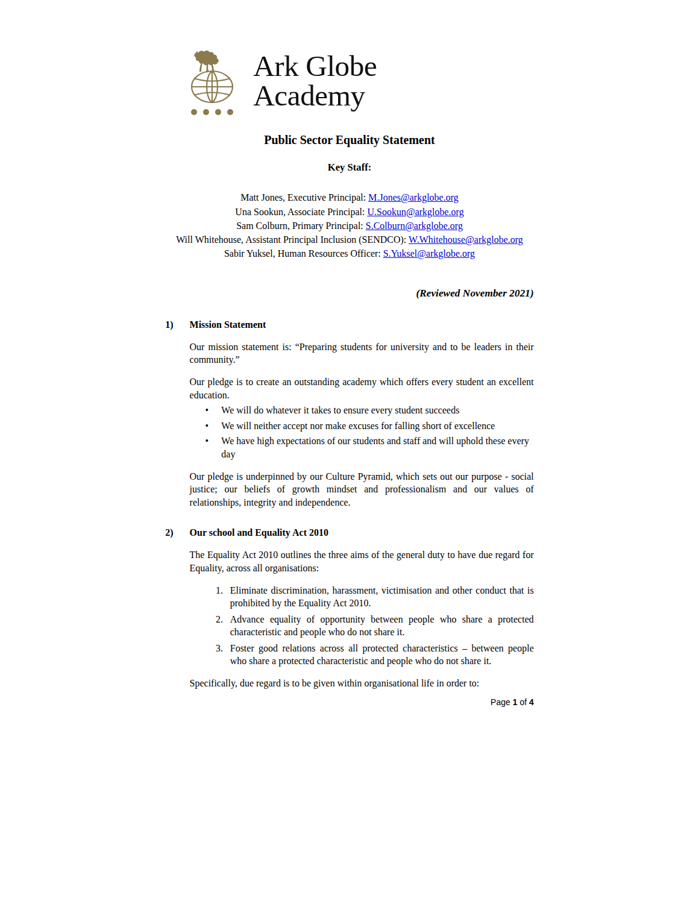Ark Globe
Academy
Public Sector Equality Statement
Key Staff:
Matt Jones, Executive Principal: M.Jones@arkglobe.org
Una Sookun, Associate Principal: U.Sookun@arkglobe.org
Sam Colburn, Primary Principal: S.Colburn@arkglobe.org
Will Whitehouse, Assistant Principal Inclusion (SENDCO): W.Whitehouse@arkglobe.org
Sabir Yuksel, Human Resources Officer: S.Yuksel@arkglobe.org
(Reviewed November 2021)
1) Mission Statement
Our mission statement is: “Preparing students for university and to be leaders in their community.”
Our pledge is to create an outstanding academy which offers every student an excellent education.
We will do whatever it takes to ensure every student succeeds
We will neither accept nor make excuses for falling short of excellence
We have high expectations of our students and staff and will uphold these every day
Our pledge is underpinned by our Culture Pyramid, which sets out our purpose - social justice; our beliefs of growth mindset and professionalism and our values of relationships, integrity and independence.
2) Our school and Equality Act 2010
The Equality Act 2010 outlines the three aims of the general duty to have due regard for Equality, across all organisations:
Eliminate discrimination, harassment, victimisation and other conduct that is prohibited by the Equality Act 2010.
Advance equality of opportunity between people who share a protected characteristic and people who do not share it.
Foster good relations across all protected characteristics – between people who share a protected characteristic and people who do not share it.
Specifically, due regard is to be given within organisational life in order to:
Page 1 of 4